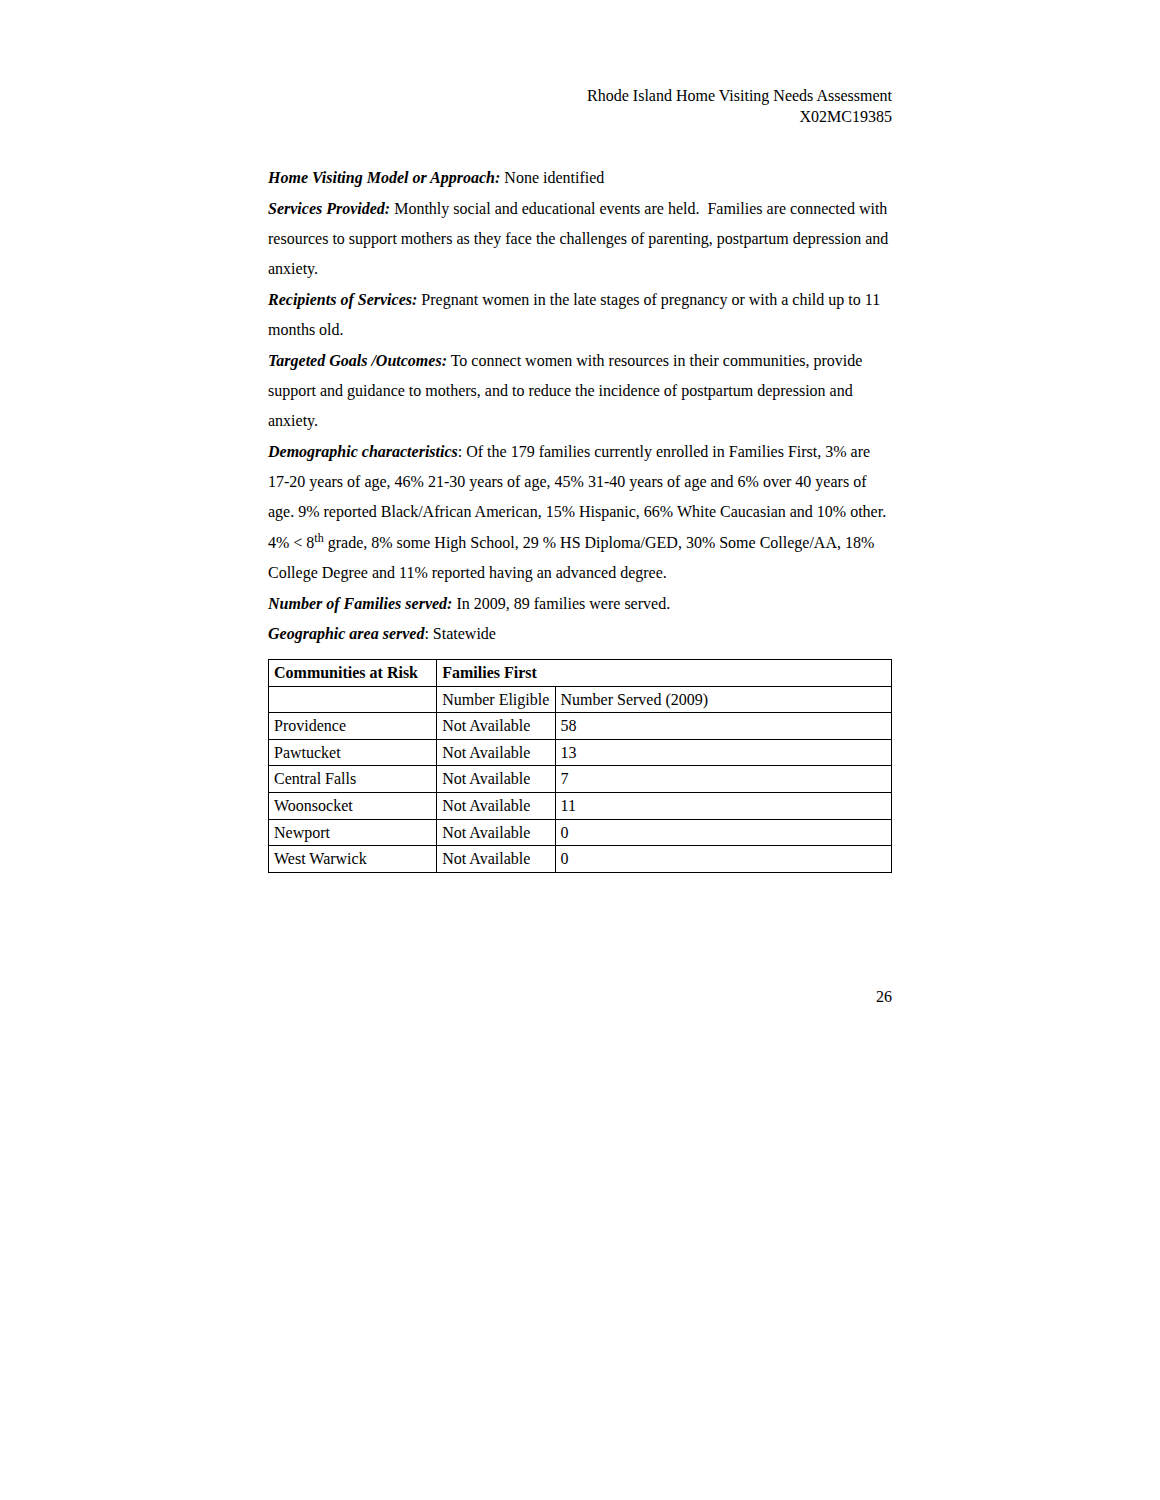Rhode Island Home Visiting Needs Assessment
X02MC19385
Home Visiting Model or Approach: None identified
Services Provided: Monthly social and educational events are held. Families are connected with resources to support mothers as they face the challenges of parenting, postpartum depression and anxiety.
Recipients of Services: Pregnant women in the late stages of pregnancy or with a child up to 11 months old.
Targeted Goals /Outcomes: To connect women with resources in their communities, provide support and guidance to mothers, and to reduce the incidence of postpartum depression and anxiety.
Demographic characteristics: Of the 179 families currently enrolled in Families First, 3% are 17-20 years of age, 46% 21-30 years of age, 45% 31-40 years of age and 6% over 40 years of age. 9% reported Black/African American, 15% Hispanic, 66% White Caucasian and 10% other. 4% < 8th grade, 8% some High School, 29 % HS Diploma/GED, 30% Some College/AA, 18% College Degree and 11% reported having an advanced degree.
Number of Families served: In 2009, 89 families were served.
Geographic area served: Statewide
| Communities at Risk | Families First |
| --- | --- |
| | Number Eligible | Number Served (2009) |
| Providence | Not Available | 58 |
| Pawtucket | Not Available | 13 |
| Central Falls | Not Available | 7 |
| Woonsocket | Not Available | 11 |
| Newport | Not Available | 0 |
| West Warwick | Not Available | 0 |
26